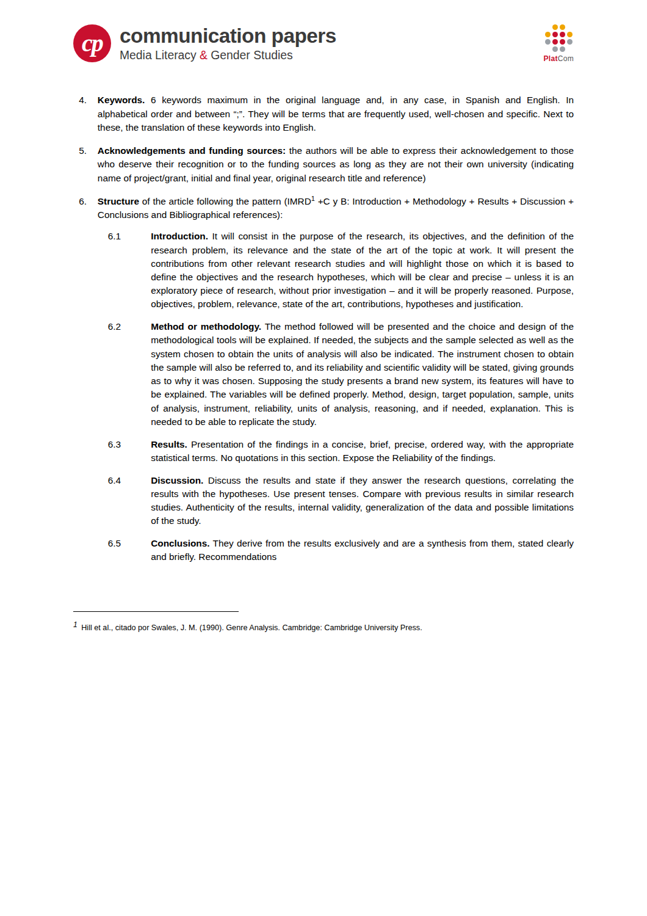cp
communication papers
Media Literacy & Gender Studies
Plat Com
Keywords. 6 keywords maximum in the original language and, in any case, in Spanish and English. In alphabetical order and between “;”. They will be terms that are frequently used, well-chosen and specific. Next to these, the translation of these keywords into English.
Acknowledgements and funding sources: the authors will be able to express their acknowledgement to those who deserve their recognition or to the funding sources as long as they are not their own university (indicating name of project/grant, initial and final year, original research title and reference)
Structure of the article following the pattern (IMRD1 +C y B: Introduction + Methodology + Results + Discussion + Conclusions and Bibliographical references):
6.1 Introduction. It will consist in the purpose of the research, its objectives, and the definition of the research problem, its relevance and the state of the art of the topic at work. It will present the contributions from other relevant research studies and will highlight those on which it is based to define the objectives and the research hypotheses, which will be clear and precise – unless it is an exploratory piece of research, without prior investigation – and it will be properly reasoned. Purpose, objectives, problem, relevance, state of the art, contributions, hypotheses and justification.
6.2 Method or methodology. The method followed will be presented and the choice and design of the methodological tools will be explained. If needed, the subjects and the sample selected as well as the system chosen to obtain the units of analysis will also be indicated. The instrument chosen to obtain the sample will also be referred to, and its reliability and scientific validity will be stated, giving grounds as to why it was chosen. Supposing the study presents a brand new system, its features will have to be explained. The variables will be defined properly. Method, design, target population, sample, units of analysis, instrument, reliability, units of analysis, reasoning, and if needed, explanation. This is needed to be able to replicate the study.
6.3 Results. Presentation of the findings in a concise, brief, precise, ordered way, with the appropriate statistical terms. No quotations in this section. Expose the Reliability of the findings.
6.4 Discussion. Discuss the results and state if they answer the research questions, correlating the results with the hypotheses. Use present tenses. Compare with previous results in similar research studies. Authenticity of the results, internal validity, generalization of the data and possible limitations of the study.
6.5 Conclusions. They derive from the results exclusively and are a synthesis from them, stated clearly and briefly. Recommendations
1 Hill et al., citado por Swales, J. M. (1990). Genre Analysis. Cambridge: Cambridge University Press.